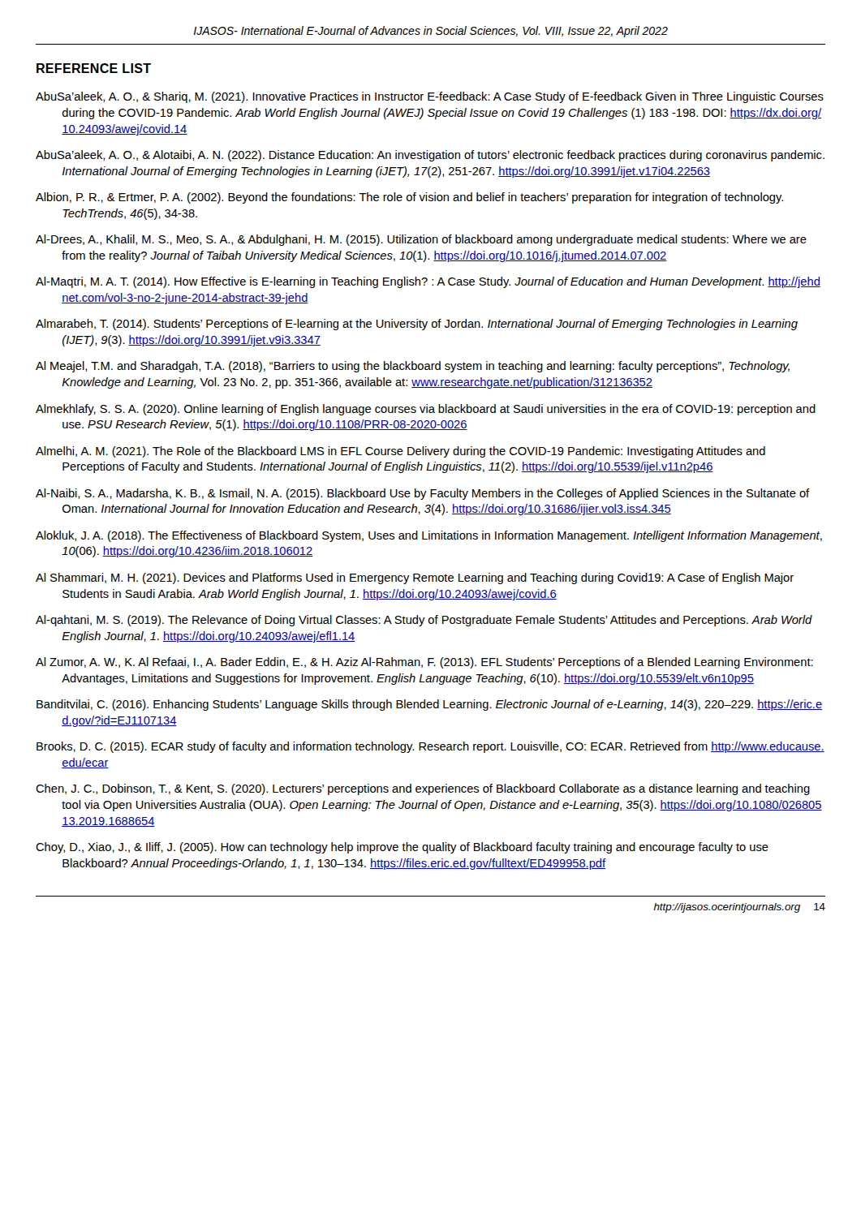IJASOS- International E-Journal of Advances in Social Sciences, Vol. VIII, Issue 22, April 2022
REFERENCE LIST
AbuSa’aleek, A. O., & Shariq, M. (2021). Innovative Practices in Instructor E-feedback: A Case Study of E-feedback Given in Three Linguistic Courses during the COVID-19 Pandemic. Arab World English Journal (AWEJ) Special Issue on Covid 19 Challenges (1) 183 -198. DOI: https://dx.doi.org/10.24093/awej/covid.14
AbuSa’aleek, A. O., & Alotaibi, A. N. (2022). Distance Education: An investigation of tutors’ electronic feedback practices during coronavirus pandemic. International Journal of Emerging Technologies in Learning (iJET), 17(2), 251-267. https://doi.org/10.3991/ijet.v17i04.22563
Albion, P. R., & Ertmer, P. A. (2002). Beyond the foundations: The role of vision and belief in teachers’ preparation for integration of technology. TechTrends, 46(5), 34-38.
Al-Drees, A., Khalil, M. S., Meo, S. A., & Abdulghani, H. M. (2015). Utilization of blackboard among undergraduate medical students: Where we are from the reality? Journal of Taibah University Medical Sciences, 10(1). https://doi.org/10.1016/j.jtumed.2014.07.002
Al-Maqtri, M. A. T. (2014). How Effective is E-learning in Teaching English? : A Case Study. Journal of Education and Human Development. http://jehdnet.com/vol-3-no-2-june-2014-abstract-39-jehd
Almarabeh, T. (2014). Students’ Perceptions of E-learning at the University of Jordan. International Journal of Emerging Technologies in Learning (IJET), 9(3). https://doi.org/10.3991/ijet.v9i3.3347
Al Meajel, T.M. and Sharadgah, T.A. (2018), “Barriers to using the blackboard system in teaching and learning: faculty perceptions”, Technology, Knowledge and Learning, Vol. 23 No. 2, pp. 351-366, available at: www.researchgate.net/publication/312136352
Almekhlafy, S. S. A. (2020). Online learning of English language courses via blackboard at Saudi universities in the era of COVID-19: perception and use. PSU Research Review, 5(1). https://doi.org/10.1108/PRR-08-2020-0026
Almelhi, A. M. (2021). The Role of the Blackboard LMS in EFL Course Delivery during the COVID-19 Pandemic: Investigating Attitudes and Perceptions of Faculty and Students. International Journal of English Linguistics, 11(2). https://doi.org/10.5539/ijel.v11n2p46
Al-Naibi, S. A., Madarsha, K. B., & Ismail, N. A. (2015). Blackboard Use by Faculty Members in the Colleges of Applied Sciences in the Sultanate of Oman. International Journal for Innovation Education and Research, 3(4). https://doi.org/10.31686/ijier.vol3.iss4.345
Alokluk, J. A. (2018). The Effectiveness of Blackboard System, Uses and Limitations in Information Management. Intelligent Information Management, 10(06). https://doi.org/10.4236/iim.2018.106012
Al Shammari, M. H. (2021). Devices and Platforms Used in Emergency Remote Learning and Teaching during Covid19: A Case of English Major Students in Saudi Arabia. Arab World English Journal, 1. https://doi.org/10.24093/awej/covid.6
Al-qahtani, M. S. (2019). The Relevance of Doing Virtual Classes: A Study of Postgraduate Female Students’ Attitudes and Perceptions. Arab World English Journal, 1. https://doi.org/10.24093/awej/efl1.14
Al Zumor, A. W., K. Al Refaai, I., A. Bader Eddin, E., & H. Aziz Al-Rahman, F. (2013). EFL Students’ Perceptions of a Blended Learning Environment: Advantages, Limitations and Suggestions for Improvement. English Language Teaching, 6(10). https://doi.org/10.5539/elt.v6n10p95
Banditvilai, C. (2016). Enhancing Students’ Language Skills through Blended Learning. Electronic Journal of e-Learning, 14(3), 220–229. https://eric.ed.gov/?id=EJ1107134
Brooks, D. C. (2015). ECAR study of faculty and information technology. Research report. Louisville, CO: ECAR. Retrieved from http://www.educause.edu/ecar
Chen, J. C., Dobinson, T., & Kent, S. (2020). Lecturers’ perceptions and experiences of Blackboard Collaborate as a distance learning and teaching tool via Open Universities Australia (OUA). Open Learning: The Journal of Open, Distance and e-Learning, 35(3). https://doi.org/10.1080/02680513.2019.1688654
Choy, D., Xiao, J., & Iliff, J. (2005). How can technology help improve the quality of Blackboard faculty training and encourage faculty to use Blackboard? Annual Proceedings-Orlando, 1, 1, 130–134. https://files.eric.ed.gov/fulltext/ED499958.pdf
http://ijasos.ocerintjournals.org 14